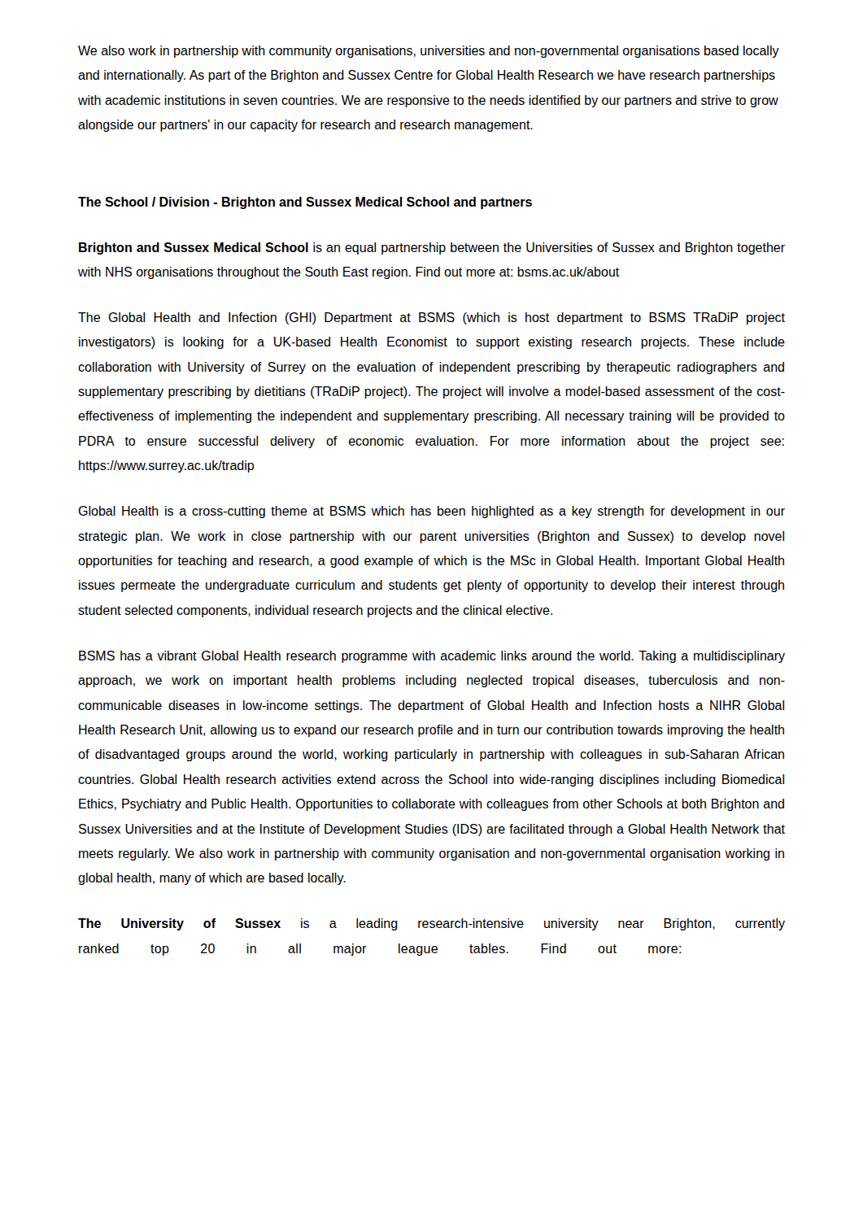We also work in partnership with community organisations, universities and non-governmental organisations based locally and internationally. As part of the Brighton and Sussex Centre for Global Health Research we have research partnerships with academic institutions in seven countries. We are responsive to the needs identified by our partners and strive to grow alongside our partners' in our capacity for research and research management.
The School / Division - Brighton and Sussex Medical School and partners
Brighton and Sussex Medical School is an equal partnership between the Universities of Sussex and Brighton together with NHS organisations throughout the South East region. Find out more at: bsms.ac.uk/about
The Global Health and Infection (GHI) Department at BSMS (which is host department to BSMS TRaDiP project investigators) is looking for a UK-based Health Economist to support existing research projects. These include collaboration with University of Surrey on the evaluation of independent prescribing by therapeutic radiographers and supplementary prescribing by dietitians (TRaDiP project). The project will involve a model-based assessment of the cost-effectiveness of implementing the independent and supplementary prescribing. All necessary training will be provided to PDRA to ensure successful delivery of economic evaluation. For more information about the project see: https://www.surrey.ac.uk/tradip
Global Health is a cross-cutting theme at BSMS which has been highlighted as a key strength for development in our strategic plan. We work in close partnership with our parent universities (Brighton and Sussex) to develop novel opportunities for teaching and research, a good example of which is the MSc in Global Health. Important Global Health issues permeate the undergraduate curriculum and students get plenty of opportunity to develop their interest through student selected components, individual research projects and the clinical elective.
BSMS has a vibrant Global Health research programme with academic links around the world. Taking a multidisciplinary approach, we work on important health problems including neglected tropical diseases, tuberculosis and non-communicable diseases in low-income settings. The department of Global Health and Infection hosts a NIHR Global Health Research Unit, allowing us to expand our research profile and in turn our contribution towards improving the health of disadvantaged groups around the world, working particularly in partnership with colleagues in sub-Saharan African countries. Global Health research activities extend across the School into wide-ranging disciplines including Biomedical Ethics, Psychiatry and Public Health. Opportunities to collaborate with colleagues from other Schools at both Brighton and Sussex Universities and at the Institute of Development Studies (IDS) are facilitated through a Global Health Network that meets regularly. We also work in partnership with community organisation and non-governmental organisation working in global health, many of which are based locally.
The University of Sussex is a leading research-intensive university near Brighton, currently ranked top 20 in all major league tables. Find out more: